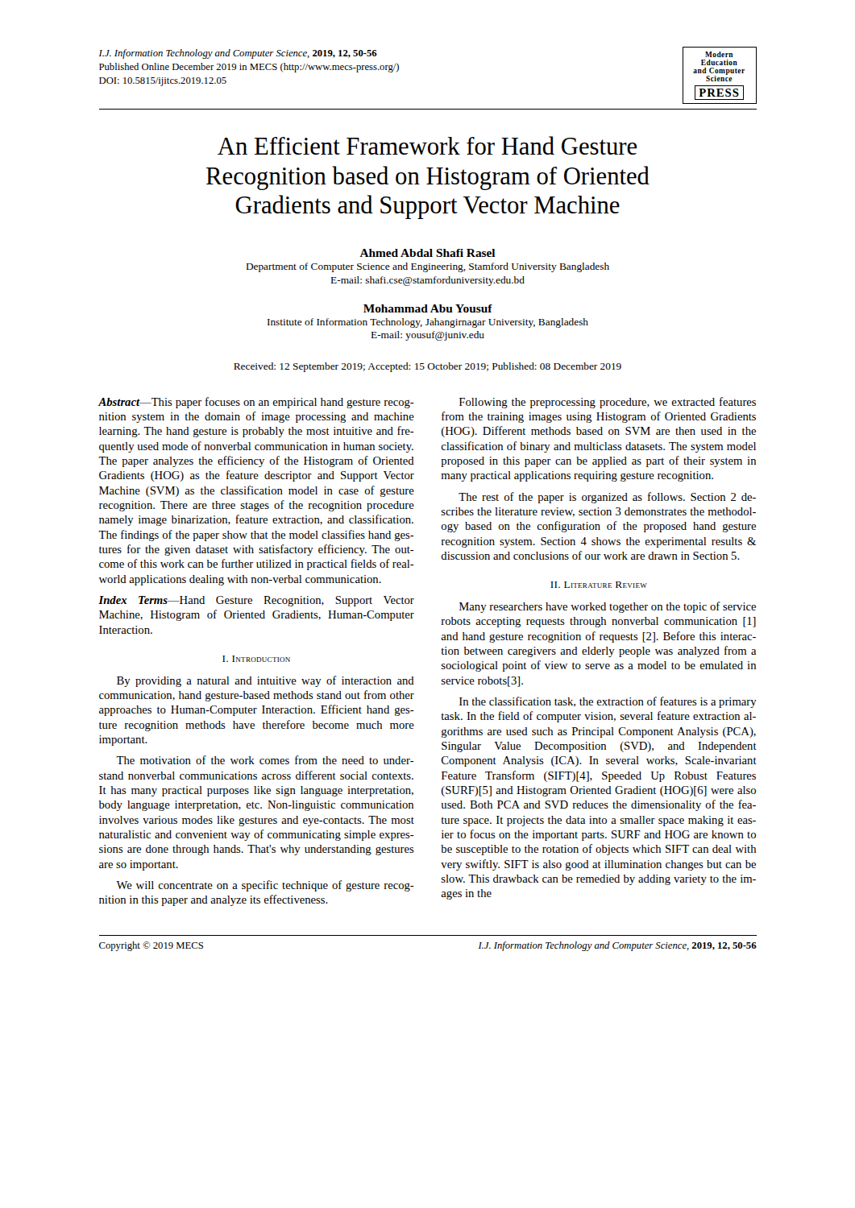I.J. Information Technology and Computer Science, 2019, 12, 50-56
Published Online December 2019 in MECS (http://www.mecs-press.org/)
DOI: 10.5815/ijitcs.2019.12.05
Modern Education
and Computer Science
PRESS
An Efficient Framework for Hand Gesture
Recognition based on Histogram of Oriented
Gradients and Support Vector Machine
Ahmed Abdal Shafi Rasel
Department of Computer Science and Engineering, Stamford University Bangladesh
E-mail: shafi.cse@stamforduniversity.edu.bd
Mohammad Abu Yousuf
Institute of Information Technology, Jahangirnagar University, Bangladesh
E-mail: yousuf@juniv.edu
Received: 12 September 2019; Accepted: 15 October 2019; Published: 08 December 2019
Abstract—This paper focuses on an empirical hand gesture recognition system in the domain of image processing and machine learning. The hand gesture is probably the most intuitive and frequently used mode of nonverbal communication in human society. The paper analyzes the efficiency of the Histogram of Oriented Gradients (HOG) as the feature descriptor and Support Vector Machine (SVM) as the classification model in case of gesture recognition. There are three stages of the recognition procedure namely image binarization, feature extraction, and classification. The findings of the paper show that the model classifies hand gestures for the given dataset with satisfactory efficiency. The outcome of this work can be further utilized in practical fields of real-world applications dealing with non-verbal communication.
Index Terms—Hand Gesture Recognition, Support Vector Machine, Histogram of Oriented Gradients, Human-Computer Interaction.
I. Introduction
By providing a natural and intuitive way of interaction and communication, hand gesture-based methods stand out from other approaches to Human-Computer Interaction. Efficient hand gesture recognition methods have therefore become much more important.
The motivation of the work comes from the need to understand nonverbal communications across different social contexts. It has many practical purposes like sign language interpretation, body language interpretation, etc. Non-linguistic communication involves various modes like gestures and eye-contacts. The most naturalistic and convenient way of communicating simple expressions are done through hands. That's why understanding gestures are so important.
We will concentrate on a specific technique of gesture recognition in this paper and analyze its effectiveness.
Following the preprocessing procedure, we extracted features from the training images using Histogram of Oriented Gradients (HOG). Different methods based on SVM are then used in the classification of binary and multiclass datasets. The system model proposed in this paper can be applied as part of their system in many practical applications requiring gesture recognition.
The rest of the paper is organized as follows. Section 2 describes the literature review, section 3 demonstrates the methodology based on the configuration of the proposed hand gesture recognition system. Section 4 shows the experimental results & discussion and conclusions of our work are drawn in Section 5.
II. Literature Review
Many researchers have worked together on the topic of service robots accepting requests through nonverbal communication [1] and hand gesture recognition of requests [2]. Before this interaction between caregivers and elderly people was analyzed from a sociological point of view to serve as a model to be emulated in service robots[3].
In the classification task, the extraction of features is a primary task. In the field of computer vision, several feature extraction algorithms are used such as Principal Component Analysis (PCA), Singular Value Decomposition (SVD), and Independent Component Analysis (ICA). In several works, Scale-invariant Feature Transform (SIFT)[4], Speeded Up Robust Features (SURF)[5] and Histogram Oriented Gradient (HOG)[6] were also used. Both PCA and SVD reduces the dimensionality of the feature space. It projects the data into a smaller space making it easier to focus on the important parts. SURF and HOG are known to be susceptible to the rotation of objects which SIFT can deal with very swiftly. SIFT is also good at illumination changes but can be slow. This drawback can be remedied by adding variety to the images in the
Copyright © 2019 MECS
I.J. Information Technology and Computer Science, 2019, 12, 50-56